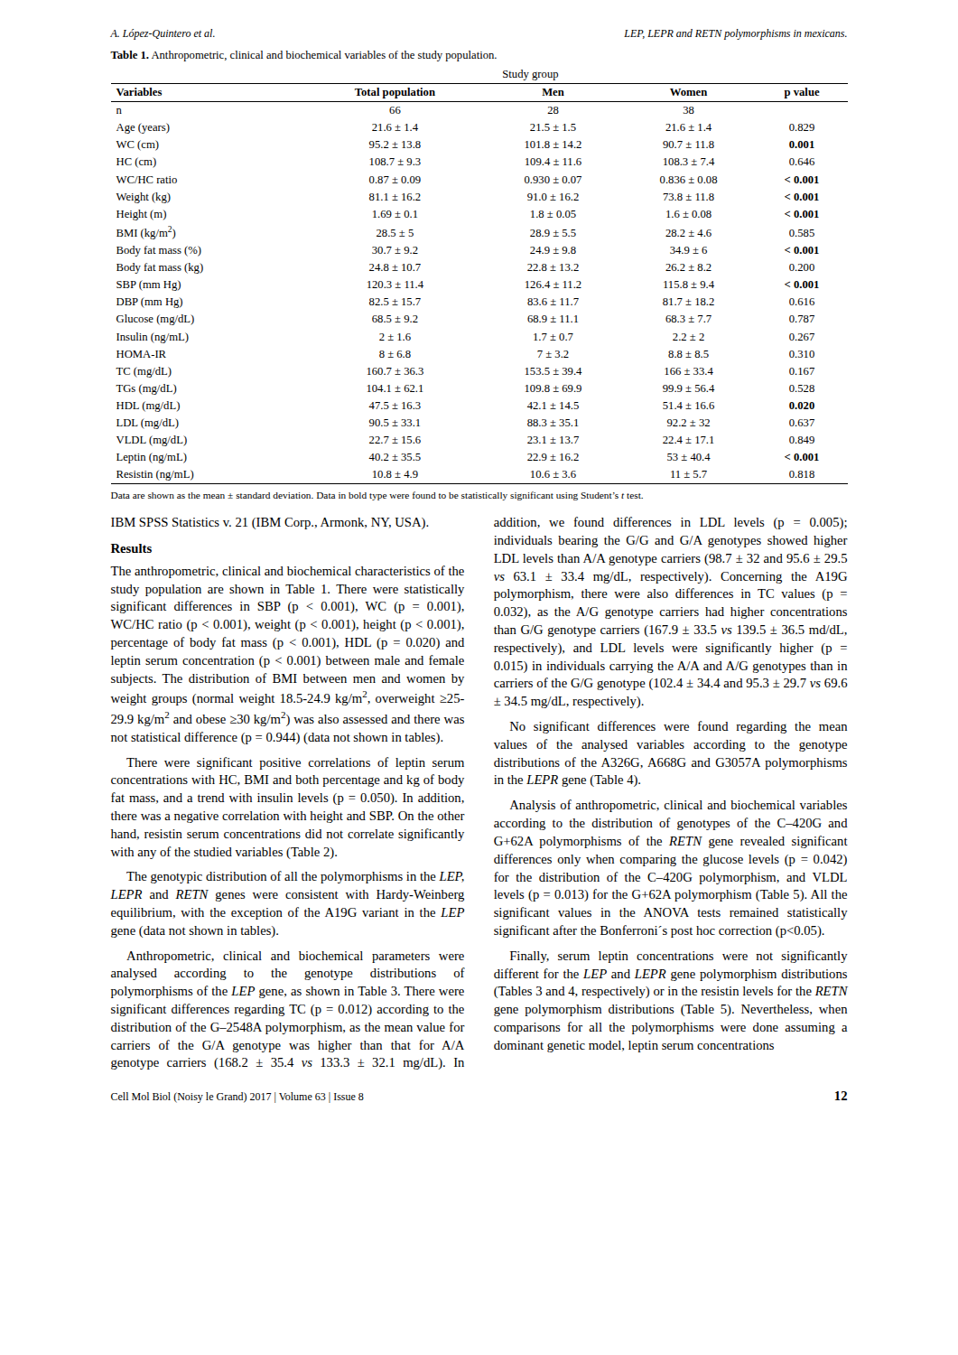A. López-Quintero et al.
LEP, LEPR and RETN polymorphisms in mexicans.
Table 1. Anthropometric, clinical and biochemical variables of the study population.
| | Study group | |
| --- | --- | --- |
| Variables | Total population | Men | Women | p value |
| n | 66 | 28 | 38 | |
| Age (years) | 21.6 ± 1.4 | 21.5 ± 1.5 | 21.6 ± 1.4 | 0.829 |
| WC (cm) | 95.2 ± 13.8 | 101.8 ± 14.2 | 90.7 ± 11.8 | 0.001 |
| HC (cm) | 108.7 ± 9.3 | 109.4 ± 11.6 | 108.3 ± 7.4 | 0.646 |
| WC/HC ratio | 0.87 ± 0.09 | 0.930 ± 0.07 | 0.836 ± 0.08 | < 0.001 |
| Weight (kg) | 81.1 ± 16.2 | 91.0 ± 16.2 | 73.8 ± 11.8 | < 0.001 |
| Height (m) | 1.69 ± 0.1 | 1.8 ± 0.05 | 1.6 ± 0.08 | < 0.001 |
| BMI (kg/m 2 ) | 28.5 ± 5 | 28.9 ± 5.5 | 28.2 ± 4.6 | 0.585 |
| Body fat mass (%) | 30.7 ± 9.2 | 24.9 ± 9.8 | 34.9 ± 6 | < 0.001 |
| Body fat mass (kg) | 24.8 ± 10.7 | 22.8 ± 13.2 | 26.2 ± 8.2 | 0.200 |
| SBP (mm Hg) | 120.3 ± 11.4 | 126.4 ± 11.2 | 115.8 ± 9.4 | < 0.001 |
| DBP (mm Hg) | 82.5 ± 15.7 | 83.6 ± 11.7 | 81.7 ± 18.2 | 0.616 |
| Glucose (mg/dL) | 68.5 ± 9.2 | 68.9 ± 11.1 | 68.3 ± 7.7 | 0.787 |
| Insulin (ng/mL) | 2 ± 1.6 | 1.7 ± 0.7 | 2.2 ± 2 | 0.267 |
| HOMA-IR | 8 ± 6.8 | 7 ± 3.2 | 8.8 ± 8.5 | 0.310 |
| TC (mg/dL) | 160.7 ± 36.3 | 153.5 ± 39.4 | 166 ± 33.4 | 0.167 |
| TGs (mg/dL) | 104.1 ± 62.1 | 109.8 ± 69.9 | 99.9 ± 56.4 | 0.528 |
| HDL (mg/dL) | 47.5 ± 16.3 | 42.1 ± 14.5 | 51.4 ± 16.6 | 0.020 |
| LDL (mg/dL) | 90.5 ± 33.1 | 88.3 ± 35.1 | 92.2 ± 32 | 0.637 |
| VLDL (mg/dL) | 22.7 ± 15.6 | 23.1 ± 13.7 | 22.4 ± 17.1 | 0.849 |
| Leptin (ng/mL) | 40.2 ± 35.5 | 22.9 ± 16.2 | 53 ± 40.4 | < 0.001 |
| Resistin (ng/mL) | 10.8 ± 4.9 | 10.6 ± 3.6 | 11 ± 5.7 | 0.818 |
Data are shown as the mean ± standard deviation. Data in bold type were found to be statistically significant using Student’s t test.
IBM SPSS Statistics v. 21 (IBM Corp., Armonk, NY, USA).
Results
The anthropometric, clinical and biochemical characteristics of the study population are shown in Table 1. There were statistically significant differences in SBP (p < 0.001), WC (p = 0.001), WC/HC ratio (p < 0.001), weight (p < 0.001), height (p < 0.001), percentage of body fat mass (p < 0.001), HDL (p = 0.020) and leptin serum concentration (p < 0.001) between male and female subjects. The distribution of BMI between men and women by weight groups (normal weight 18.5-24.9 kg/m2, overweight ≥25-29.9 kg/m2 and obese ≥30 kg/m2) was also assessed and there was not statistical difference (p = 0.944) (data not shown in tables).
There were significant positive correlations of leptin serum concentrations with HC, BMI and both percentage and kg of body fat mass, and a trend with insulin levels (p = 0.050). In addition, there was a negative correlation with height and SBP. On the other hand, resistin serum concentrations did not correlate significantly with any of the studied variables (Table 2).
The genotypic distribution of all the polymorphisms in the LEP, LEPR and RETN genes were consistent with Hardy-Weinberg equilibrium, with the exception of the A19G variant in the LEP gene (data not shown in tables).
Anthropometric, clinical and biochemical parameters were analysed according to the genotype distributions of polymorphisms of the LEP gene, as shown in Table 3. There were significant differences regarding TC (p = 0.012) according to the distribution of the G–2548A polymorphism, as the mean value for carriers of the G/A genotype was higher than that for A/A genotype carriers (168.2 ± 35.4 vs 133.3 ± 32.1 mg/dL). In addition, we found differences in LDL levels (p = 0.005); individuals bearing the G/G and G/A genotypes showed higher LDL levels than A/A genotype carriers (98.7 ± 32 and 95.6 ± 29.5 vs 63.1 ± 33.4 mg/dL, respectively). Concerning the A19G polymorphism, there were also differences in TC values (p = 0.032), as the A/G genotype carriers had higher concentrations than G/G genotype carriers (167.9 ± 33.5 vs 139.5 ± 36.5 md/dL, respectively), and LDL levels were significantly higher (p = 0.015) in individuals carrying the A/A and A/G genotypes than in carriers of the G/G genotype (102.4 ± 34.4 and 95.3 ± 29.7 vs 69.6 ± 34.5 mg/dL, respectively).
No significant differences were found regarding the mean values of the analysed variables according to the genotype distributions of the A326G, A668G and G3057A polymorphisms in the LEPR gene (Table 4).
Analysis of anthropometric, clinical and biochemical variables according to the distribution of genotypes of the C–420G and G+62A polymorphisms of the RETN gene revealed significant differences only when comparing the glucose levels (p = 0.042) for the distribution of the C–420G polymorphism, and VLDL levels (p = 0.013) for the G+62A polymorphism (Table 5). All the significant values in the ANOVA tests remained statistically significant after the Bonferroni´s post hoc correction (p<0.05).
Finally, serum leptin concentrations were not significantly different for the LEP and LEPR gene polymorphism distributions (Tables 3 and 4, respectively) or in the resistin levels for the RETN gene polymorphism distributions (Table 5). Nevertheless, when comparisons for all the polymorphisms were done assuming a dominant genetic model, leptin serum concentrations
Cell Mol Biol (Noisy le Grand) 2017 | Volume 63 | Issue 8
12